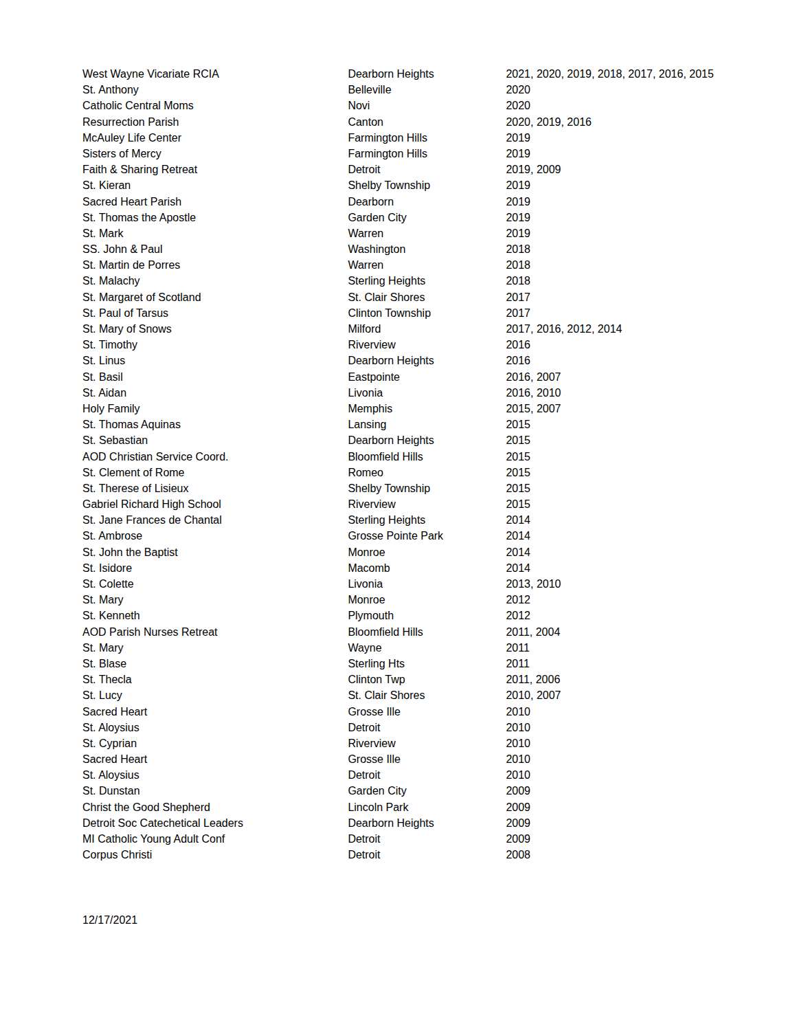| West Wayne Vicariate RCIA | Dearborn Heights | 2021, 2020, 2019, 2018, 2017, 2016, 2015 |
| St. Anthony | Belleville | 2020 |
| Catholic Central Moms | Novi | 2020 |
| Resurrection Parish | Canton | 2020, 2019, 2016 |
| McAuley Life Center | Farmington Hills | 2019 |
| Sisters of Mercy | Farmington Hills | 2019 |
| Faith & Sharing Retreat | Detroit | 2019, 2009 |
| St. Kieran | Shelby Township | 2019 |
| Sacred Heart Parish | Dearborn | 2019 |
| St. Thomas the Apostle | Garden City | 2019 |
| St. Mark | Warren | 2019 |
| SS. John & Paul | Washington | 2018 |
| St. Martin de Porres | Warren | 2018 |
| St. Malachy | Sterling Heights | 2018 |
| St. Margaret of Scotland | St. Clair Shores | 2017 |
| St. Paul of Tarsus | Clinton Township | 2017 |
| St. Mary of Snows | Milford | 2017, 2016, 2012, 2014 |
| St. Timothy | Riverview | 2016 |
| St. Linus | Dearborn Heights | 2016 |
| St. Basil | Eastpointe | 2016, 2007 |
| St. Aidan | Livonia | 2016, 2010 |
| Holy Family | Memphis | 2015, 2007 |
| St. Thomas Aquinas | Lansing | 2015 |
| St. Sebastian | Dearborn Heights | 2015 |
| AOD Christian Service Coord. | Bloomfield Hills | 2015 |
| St. Clement of Rome | Romeo | 2015 |
| St. Therese of Lisieux | Shelby Township | 2015 |
| Gabriel Richard High School | Riverview | 2015 |
| St. Jane Frances de Chantal | Sterling Heights | 2014 |
| St. Ambrose | Grosse Pointe Park | 2014 |
| St. John the Baptist | Monroe | 2014 |
| St. Isidore | Macomb | 2014 |
| St. Colette | Livonia | 2013, 2010 |
| St. Mary | Monroe | 2012 |
| St. Kenneth | Plymouth | 2012 |
| AOD Parish Nurses Retreat | Bloomfield Hills | 2011, 2004 |
| St. Mary | Wayne | 2011 |
| St. Blase | Sterling Hts | 2011 |
| St. Thecla | Clinton Twp | 2011, 2006 |
| St. Lucy | St. Clair Shores | 2010, 2007 |
| Sacred Heart | Grosse Ille | 2010 |
| St. Aloysius | Detroit | 2010 |
| St. Cyprian | Riverview | 2010 |
| Sacred Heart | Grosse Ille | 2010 |
| St. Aloysius | Detroit | 2010 |
| St. Dunstan | Garden City | 2009 |
| Christ the Good Shepherd | Lincoln Park | 2009 |
| Detroit Soc Catechetical Leaders | Dearborn Heights | 2009 |
| MI Catholic Young Adult Conf | Detroit | 2009 |
| Corpus Christi | Detroit | 2008 |
12/17/2021